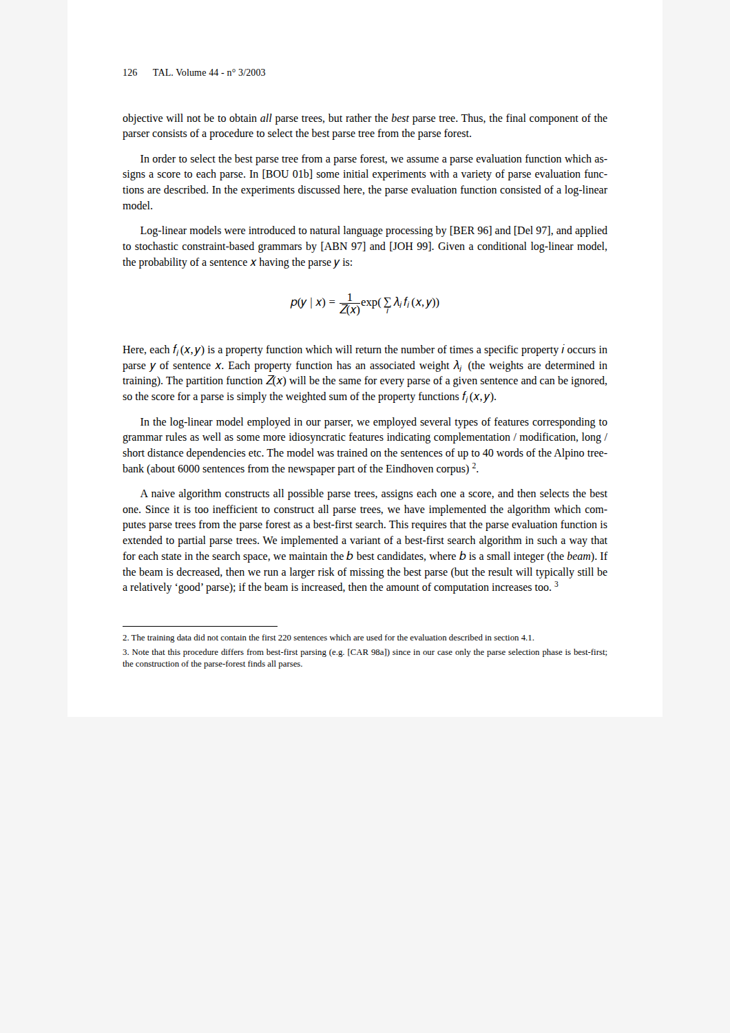126 TAL. Volume 44 - n° 3/2003
objective will not be to obtain all parse trees, but rather the best parse tree. Thus, the final component of the parser consists of a procedure to select the best parse tree from the parse forest.
In order to select the best parse tree from a parse forest, we assume a parse evaluation function which assigns a score to each parse. In [BOU 01b] some initial experiments with a variety of parse evaluation functions are described. In the experiments discussed here, the parse evaluation function consisted of a log-linear model.
Log-linear models were introduced to natural language processing by [BER 96] and [Del 97], and applied to stochastic constraint-based grammars by [ABN 97] and [JOH 99]. Given a conditional log-linear model, the probability of a sentence x having the parse y is:
p(y|x) = 1Z(x) exp ( ∑i λi fi (x,y) )
Here, each fi(x,y) is a property function which will return the number of times a specific property i occurs in parse y of sentence x. Each property function has an associated weight λi (the weights are determined in training). The partition function Z(x) will be the same for every parse of a given sentence and can be ignored, so the score for a parse is simply the weighted sum of the property functions fi(x,y).
In the log-linear model employed in our parser, we employed several types of features corresponding to grammar rules as well as some more idiosyncratic features indicating complementation / modification, long / short distance dependencies etc. The model was trained on the sentences of up to 40 words of the Alpino treebank (about 6000 sentences from the newspaper part of the Eindhoven corpus) 2.
A naive algorithm constructs all possible parse trees, assigns each one a score, and then selects the best one. Since it is too inefficient to construct all parse trees, we have implemented the algorithm which computes parse trees from the parse forest as a best-first search. This requires that the parse evaluation function is extended to partial parse trees. We implemented a variant of a best-first search algorithm in such a way that for each state in the search space, we maintain the b best candidates, where b is a small integer (the beam). If the beam is decreased, then we run a larger risk of missing the best parse (but the result will typically still be a relatively ‘good’ parse); if the beam is increased, then the amount of computation increases too. 3
2. The training data did not contain the first 220 sentences which are used for the evaluation described in section 4.1.
3. Note that this procedure differs from best-first parsing (e.g. [CAR 98a]) since in our case only the parse selection phase is best-first; the construction of the parse-forest finds all parses.